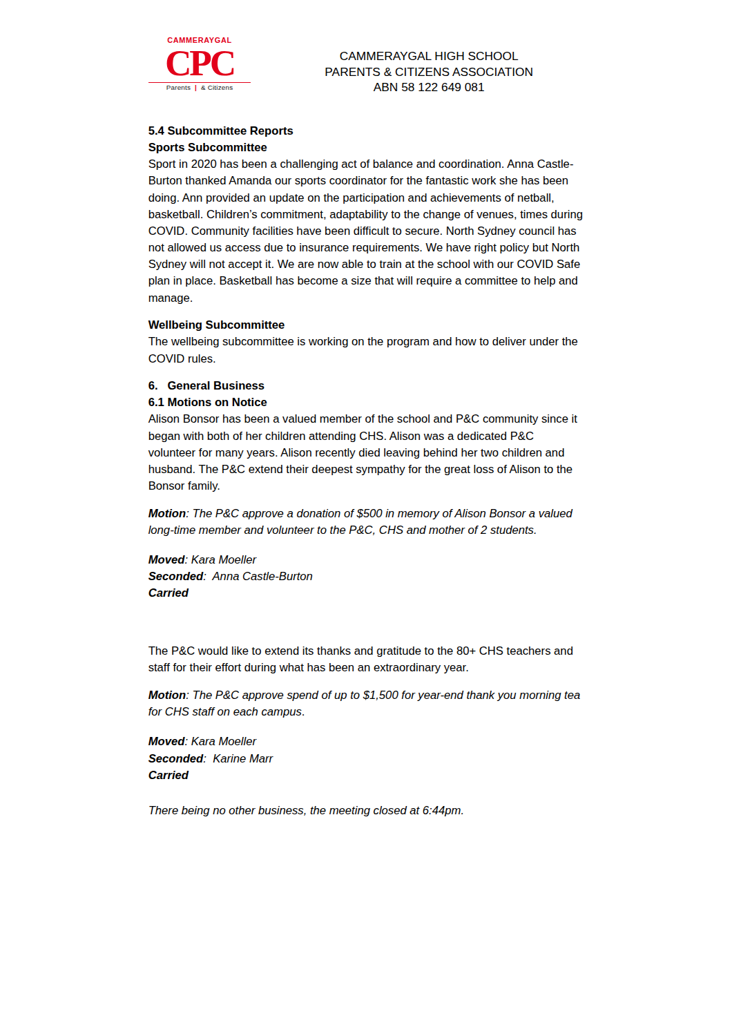CAMMERAYGAL
CPC
Parents | & Citizens
CAMMERAYGAL HIGH SCHOOL
PARENTS & CITIZENS ASSOCIATION
ABN 58 122 649 081
5.4 Subcommittee Reports
Sports Subcommittee
Sport in 2020 has been a challenging act of balance and coordination. Anna Castle-Burton thanked Amanda our sports coordinator for the fantastic work she has been doing. Ann provided an update on the participation and achievements of netball, basketball. Children’s commitment, adaptability to the change of venues, times during COVID. Community facilities have been difficult to secure. North Sydney council has not allowed us access due to insurance requirements. We have right policy but North Sydney will not accept it. We are now able to train at the school with our COVID Safe plan in place. Basketball has become a size that will require a committee to help and manage.
Wellbeing Subcommittee
The wellbeing subcommittee is working on the program and how to deliver under the COVID rules.
6. General Business
6.1 Motions on Notice
Alison Bonsor has been a valued member of the school and P&C community since it began with both of her children attending CHS. Alison was a dedicated P&C volunteer for many years. Alison recently died leaving behind her two children and husband. The P&C extend their deepest sympathy for the great loss of Alison to the Bonsor family.
Motion: The P&C approve a donation of $500 in memory of Alison Bonsor a valued long-time member and volunteer to the P&C, CHS and mother of 2 students.
Moved: Kara Moeller
Seconded: Anna Castle-Burton
Carried
The P&C would like to extend its thanks and gratitude to the 80+ CHS teachers and staff for their effort during what has been an extraordinary year.
Motion: The P&C approve spend of up to $1,500 for year-end thank you morning tea for CHS staff on each campus.
Moved: Kara Moeller
Seconded: Karine Marr
Carried
There being no other business, the meeting closed at 6:44pm.